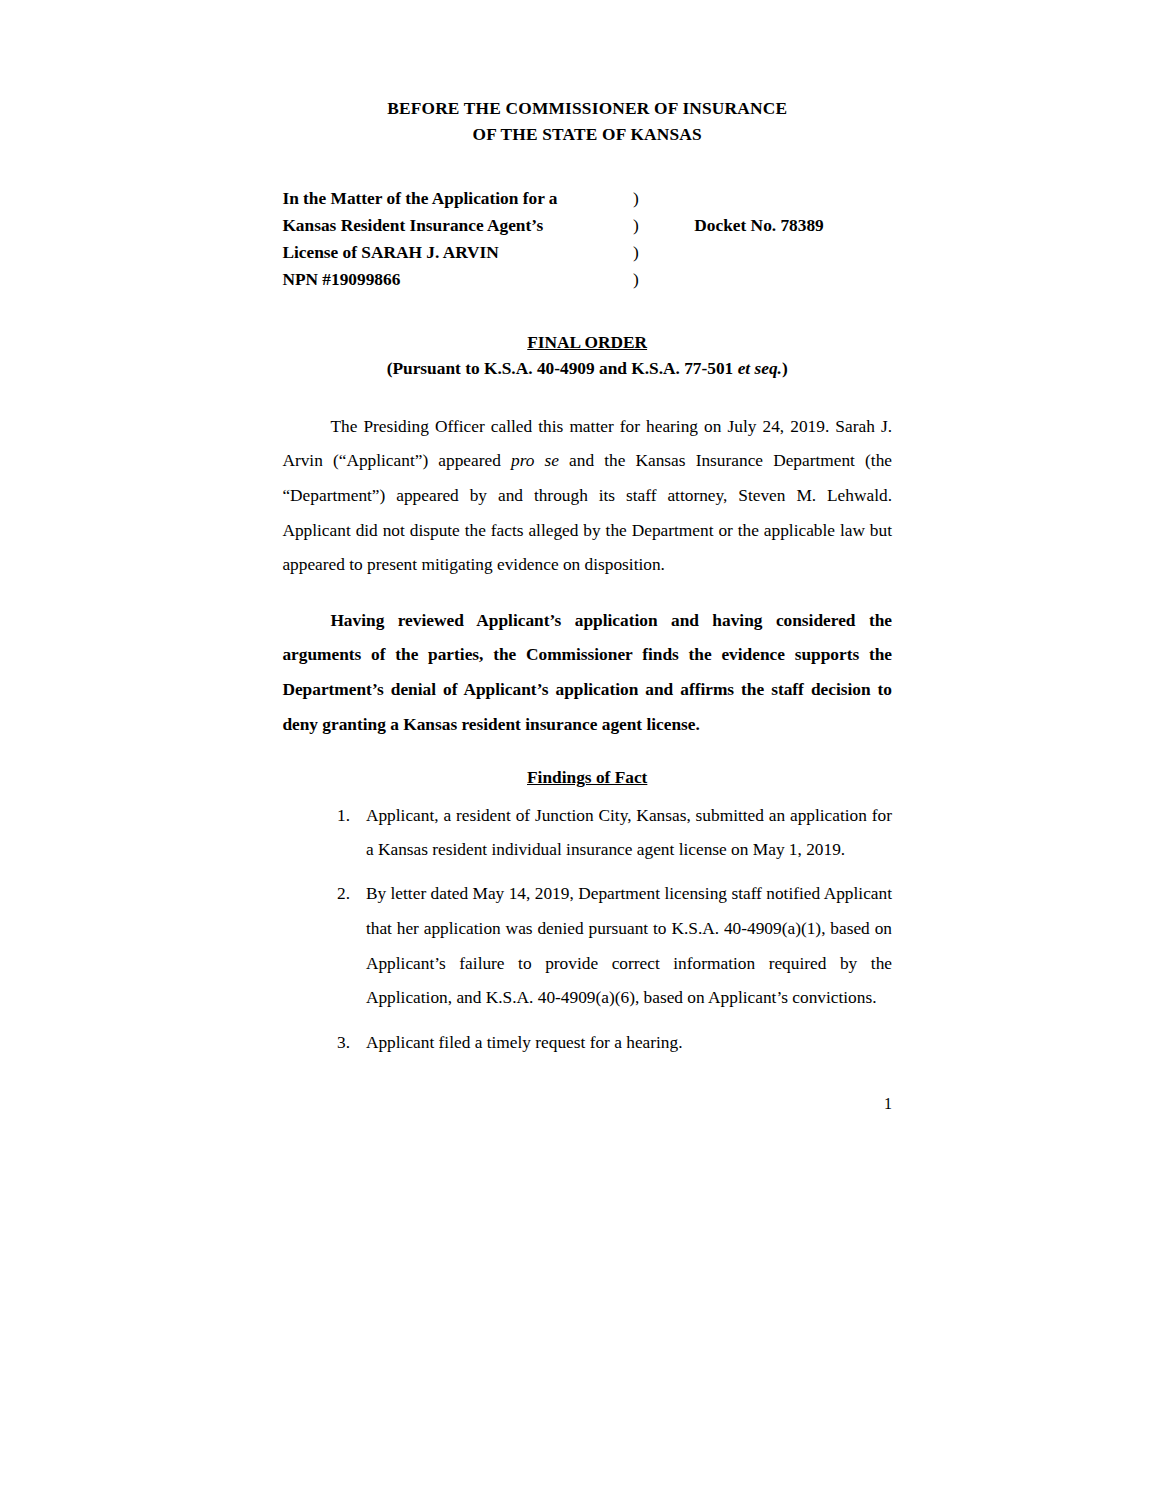BEFORE THE COMMISSIONER OF INSURANCE
OF THE STATE OF KANSAS
| In the Matter of the Application for a | ) | |
| Kansas Resident Insurance Agent’s | ) | Docket No. 78389 |
| License of SARAH J. ARVIN | ) | |
| NPN #19099866 | ) | |
FINAL ORDER
(Pursuant to K.S.A. 40-4909 and K.S.A. 77-501 et seq.)
The Presiding Officer called this matter for hearing on July 24, 2019. Sarah J. Arvin (“Applicant”) appeared pro se and the Kansas Insurance Department (the “Department”) appeared by and through its staff attorney, Steven M. Lehwald. Applicant did not dispute the facts alleged by the Department or the applicable law but appeared to present mitigating evidence on disposition.
Having reviewed Applicant’s application and having considered the arguments of the parties, the Commissioner finds the evidence supports the Department’s denial of Applicant’s application and affirms the staff decision to deny granting a Kansas resident insurance agent license.
Findings of Fact
Applicant, a resident of Junction City, Kansas, submitted an application for a Kansas resident individual insurance agent license on May 1, 2019.
By letter dated May 14, 2019, Department licensing staff notified Applicant that her application was denied pursuant to K.S.A. 40-4909(a)(1), based on Applicant’s failure to provide correct information required by the Application, and K.S.A. 40-4909(a)(6), based on Applicant’s convictions.
Applicant filed a timely request for a hearing.
1